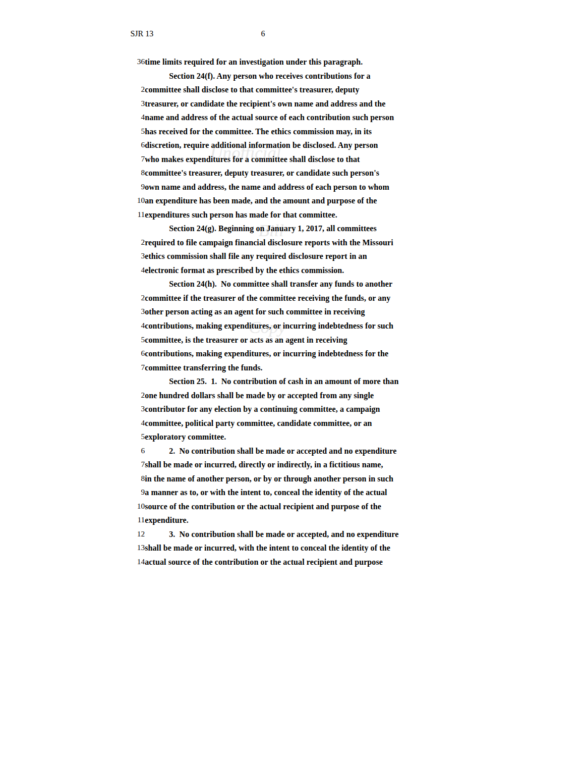SJR 13 6
Unofficial
Bill
Copy
| 36 | time limits required for an investigation under this paragraph. |
| | Section 24(f). Any person who receives contributions for a |
| 2 | committee shall disclose to that committee's treasurer, deputy |
| 3 | treasurer, or candidate the recipient's own name and address and the |
| 4 | name and address of the actual source of each contribution such person |
| 5 | has received for the committee. The ethics commission may, in its |
| 6 | discretion, require additional information be disclosed. Any person |
| 7 | who makes expenditures for a committee shall disclose to that |
| 8 | committee's treasurer, deputy treasurer, or candidate such person's |
| 9 | own name and address, the name and address of each person to whom |
| 10 | an expenditure has been made, and the amount and purpose of the |
| 11 | expenditures such person has made for that committee. |
| | Section 24(g). Beginning on January 1, 2017, all committees |
| 2 | required to file campaign financial disclosure reports with the Missouri |
| 3 | ethics commission shall file any required disclosure report in an |
| 4 | electronic format as prescribed by the ethics commission. |
| | Section 24(h). No committee shall transfer any funds to another |
| 2 | committee if the treasurer of the committee receiving the funds, or any |
| 3 | other person acting as an agent for such committee in receiving |
| 4 | contributions, making expenditures, or incurring indebtedness for such |
| 5 | committee, is the treasurer or acts as an agent in receiving |
| 6 | contributions, making expenditures, or incurring indebtedness for the |
| 7 | committee transferring the funds. |
| | Section 25. 1. No contribution of cash in an amount of more than |
| 2 | one hundred dollars shall be made by or accepted from any single |
| 3 | contributor for any election by a continuing committee, a campaign |
| 4 | committee, political party committee, candidate committee, or an |
| 5 | exploratory committee. |
| 6 | 2. No contribution shall be made or accepted and no expenditure |
| 7 | shall be made or incurred, directly or indirectly, in a fictitious name, |
| 8 | in the name of another person, or by or through another person in such |
| 9 | a manner as to, or with the intent to, conceal the identity of the actual |
| 10 | source of the contribution or the actual recipient and purpose of the |
| 11 | expenditure. |
| 12 | 3. No contribution shall be made or accepted, and no expenditure |
| 13 | shall be made or incurred, with the intent to conceal the identity of the |
| 14 | actual source of the contribution or the actual recipient and purpose |